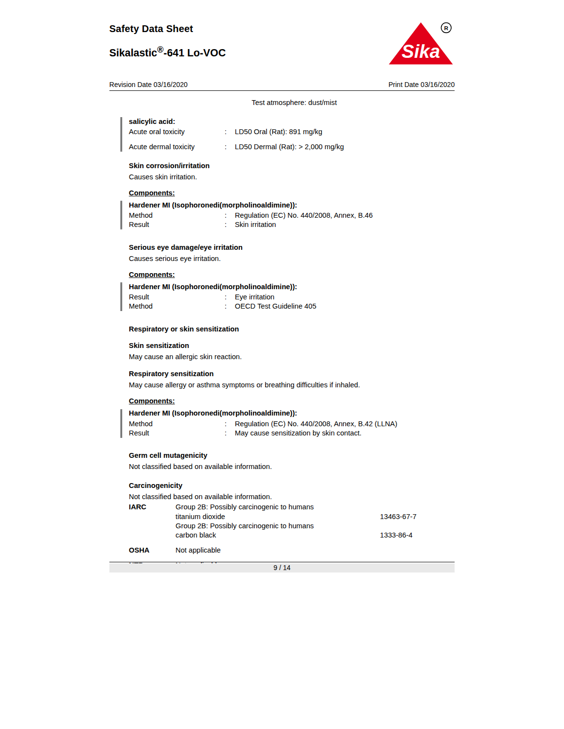Safety Data Sheet
Sikalastic®-641 Lo-VOC
Sika R
Revision Date 03/16/2020
Print Date 03/16/2020
Test atmosphere: dust/mist
salicylic acid:
Acute oral toxicity
:
LD50 Oral (Rat): 891 mg/kg
Acute dermal toxicity
:
LD50 Dermal (Rat): > 2,000 mg/kg
Skin corrosion/irritation
Causes skin irritation.
Components:
Hardener MI (Isophoronedi(morpholinoaldimine)):
Method
:
Regulation (EC) No. 440/2008, Annex, B.46
Result
:
Skin irritation
Serious eye damage/eye irritation
Causes serious eye irritation.
Components:
Hardener MI (Isophoronedi(morpholinoaldimine)):
Result
:
Eye irritation
Method
:
OECD Test Guideline 405
Respiratory or skin sensitization
Skin sensitization
May cause an allergic skin reaction.
Respiratory sensitization
May cause allergy or asthma symptoms or breathing difficulties if inhaled.
Components:
Hardener MI (Isophoronedi(morpholinoaldimine)):
Method
:
Regulation (EC) No. 440/2008, Annex, B.42 (LLNA)
Result
:
May cause sensitization by skin contact.
Germ cell mutagenicity
Not classified based on available information.
Carcinogenicity
Not classified based on available information.
IARC
Group 2B: Possibly carcinogenic to humans
titanium dioxide
13463-67-7
Group 2B: Possibly carcinogenic to humans
carbon black
1333-86-4
OSHA
Not applicable
NTP
Not applicable
9 / 14